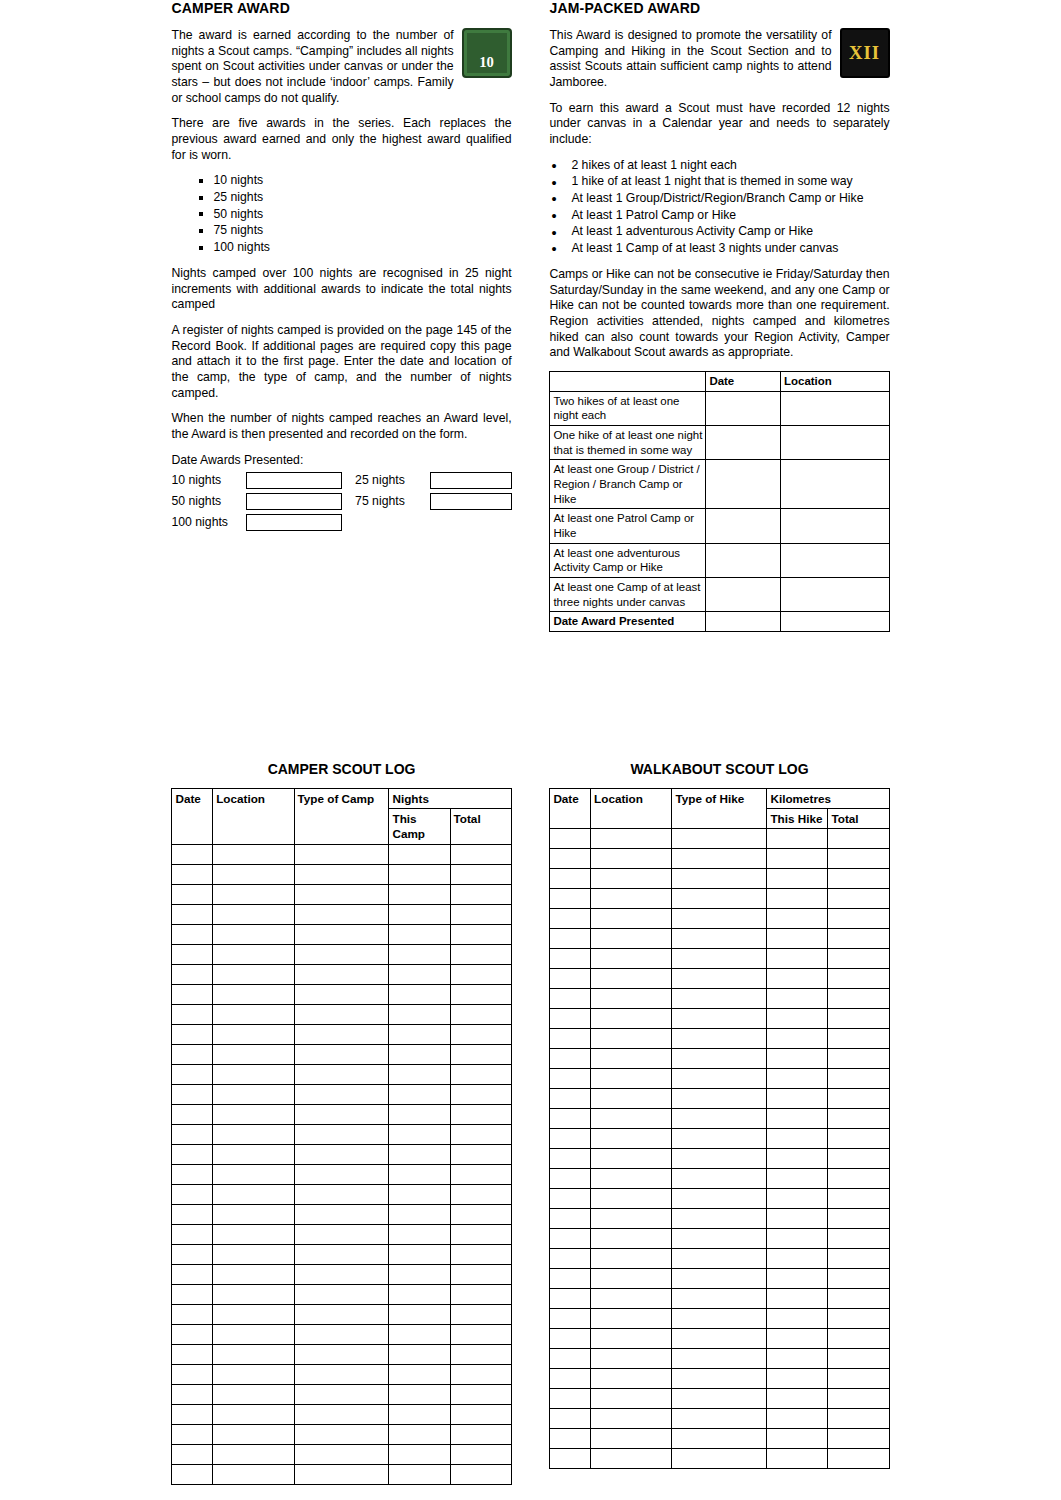CAMPER AWARD
10
The award is earned according to the number of nights a Scout camps. “Camping” includes all nights spent on Scout activities under canvas or under the stars – but does not include ‘indoor’ camps. Family or school camps do not qualify.
There are five awards in the series. Each replaces the previous award earned and only the highest award qualified for is worn.
10 nights
25 nights
50 nights
75 nights
100 nights
Nights camped over 100 nights are recognised in 25 night increments with additional awards to indicate the total nights camped
A register of nights camped is provided on the page 145 of the Record Book. If additional pages are required copy this page and attach it to the first page. Enter the date and location of the camp, the type of camp, and the number of nights camped.
When the number of nights camped reaches an Award level, the Award is then presented and recorded on the form.
Date Awards Presented:
| 10 nights | | | 25 nights | |
| 50 nights | | | 75 nights | |
| 100 nights | | | | |
JAM-PACKED AWARD
XII
This Award is designed to promote the versatility of Camping and Hiking in the Scout Section and to assist Scouts attain sufficient camp nights to attend Jamboree.
To earn this award a Scout must have recorded 12 nights under canvas in a Calendar year and needs to separately include:
2 hikes of at least 1 night each
1 hike of at least 1 night that is themed in some way
At least 1 Group/District/Region/Branch Camp or Hike
At least 1 Patrol Camp or Hike
At least 1 adventurous Activity Camp or Hike
At least 1 Camp of at least 3 nights under canvas
Camps or Hike can not be consecutive ie Friday/Saturday then Saturday/Sunday in the same weekend, and any one Camp or Hike can not be counted towards more than one requirement. Region activities attended, nights camped and kilometres hiked can also count towards your Region Activity, Camper and Walkabout Scout awards as appropriate.
| | Date | Location |
| --- | --- | --- |
| Two hikes of at least one night each | | |
| One hike of at least one night that is themed in some way | | |
| At least one Group / District / Region / Branch Camp or Hike | | |
| At least one Patrol Camp or Hike | | |
| At least one adventurous Activity Camp or Hike | | |
| At least one Camp of at least three nights under canvas | | |
| Date Award Presented | | |
CAMPER SCOUT LOG
| Date | Location | Type of Camp | Nights |
| --- | --- | --- | --- |
| This Camp | Total |
WALKABOUT SCOUT LOG
| Date | Location | Type of Hike | Kilometres |
| --- | --- | --- | --- |
| This Hike | Total |